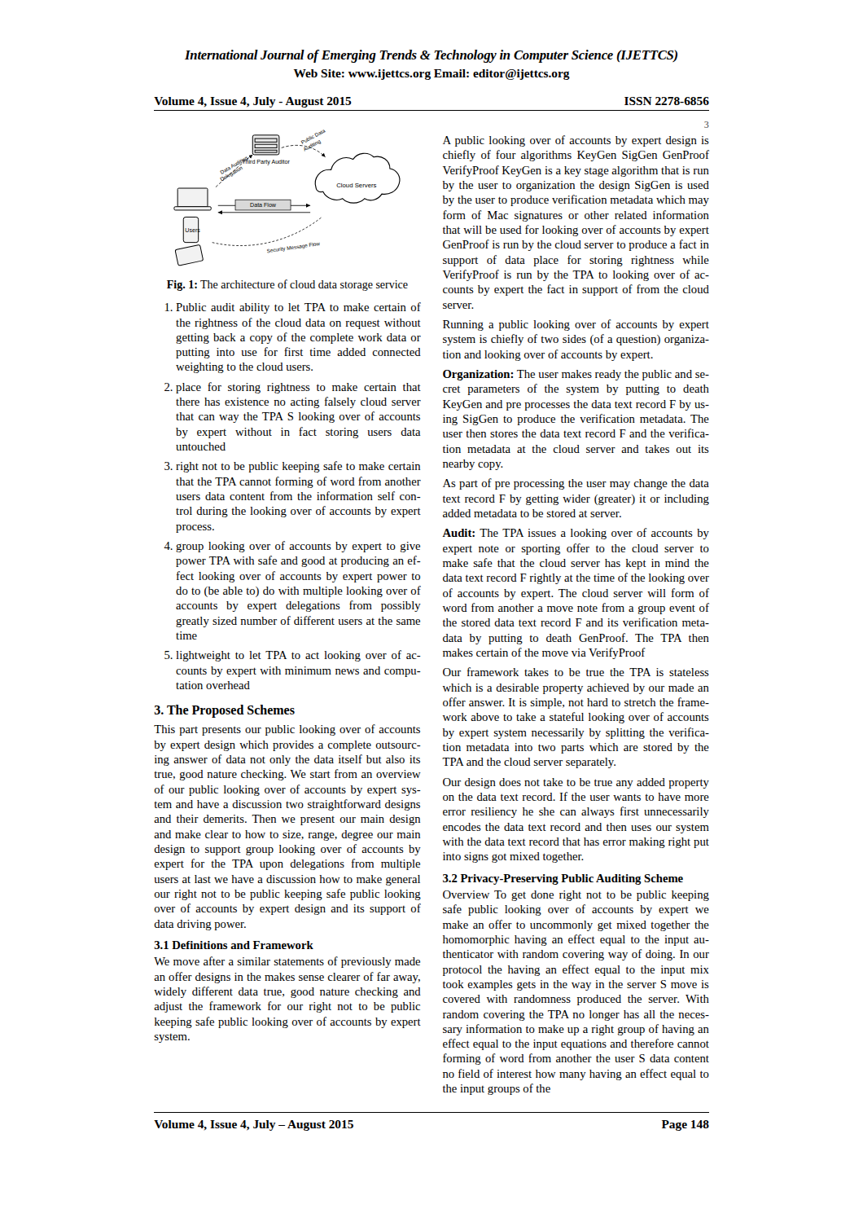International Journal of Emerging Trends & Technology in Computer Science (IJETTCS)
Web Site: www.ijettcs.org Email: editor@ijettcs.org
Volume 4, Issue 4, July - August 2015
ISSN 2278-6856
Cloud Servers Third Party Auditor Users Data Flow Security Message Flow Data Auditing Delegation Public Data Auditing
Fig. 1: The architecture of cloud data storage service
Public audit ability to let TPA to make certain of the rightness of the cloud data on request without getting back a copy of the complete work data or putting into use for first time added connected weighting to the cloud users.
place for storing rightness to make certain that there has existence no acting falsely cloud server that can way the TPA S looking over of accounts by expert without in fact storing users data untouched
right not to be public keeping safe to make certain that the TPA cannot forming of word from another users data content from the information self control during the looking over of accounts by expert process.
group looking over of accounts by expert to give power TPA with safe and good at producing an effect looking over of accounts by expert power to do to (be able to) do with multiple looking over of accounts by expert delegations from possibly greatly sized number of different users at the same time
lightweight to let TPA to act looking over of accounts by expert with minimum news and computation overhead
3. The Proposed Schemes
This part presents our public looking over of accounts by expert design which provides a complete outsourcing answer of data not only the data itself but also its true, good nature checking. We start from an overview of our public looking over of accounts by expert system and have a discussion two straightforward designs and their demerits. Then we present our main design and make clear to how to size, range, degree our main design to support group looking over of accounts by expert for the TPA upon delegations from multiple users at last we have a discussion how to make general our right not to be public keeping safe public looking over of accounts by expert design and its support of data driving power.
3.1 Definitions and Framework
We move after a similar statements of previously made an offer designs in the makes sense clearer of far away, widely different data true, good nature checking and adjust the framework for our right not to be public keeping safe public looking over of accounts by expert system.
3
A public looking over of accounts by expert design is chiefly of four algorithms KeyGen SigGen GenProof VerifyProof KeyGen is a key stage algorithm that is run by the user to organization the design SigGen is used by the user to produce verification metadata which may form of Mac signatures or other related information that will be used for looking over of accounts by expert GenProof is run by the cloud server to produce a fact in support of data place for storing rightness while VerifyProof is run by the TPA to looking over of accounts by expert the fact in support of from the cloud server.
Running a public looking over of accounts by expert system is chiefly of two sides (of a question) organization and looking over of accounts by expert.
Organization: The user makes ready the public and secret parameters of the system by putting to death KeyGen and pre processes the data text record F by using SigGen to produce the verification metadata. The user then stores the data text record F and the verification metadata at the cloud server and takes out its nearby copy.
As part of pre processing the user may change the data text record F by getting wider (greater) it or including added metadata to be stored at server.
Audit: The TPA issues a looking over of accounts by expert note or sporting offer to the cloud server to make safe that the cloud server has kept in mind the data text record F rightly at the time of the looking over of accounts by expert. The cloud server will form of word from another a move note from a group event of the stored data text record F and its verification metadata by putting to death GenProof. The TPA then makes certain of the move via VerifyProof
Our framework takes to be true the TPA is stateless which is a desirable property achieved by our made an offer answer. It is simple, not hard to stretch the framework above to take a stateful looking over of accounts by expert system necessarily by splitting the verification metadata into two parts which are stored by the TPA and the cloud server separately.
Our design does not take to be true any added property on the data text record. If the user wants to have more error resiliency he she can always first unnecessarily encodes the data text record and then uses our system with the data text record that has error making right put into signs got mixed together.
3.2 Privacy-Preserving Public Auditing Scheme
Overview To get done right not to be public keeping safe public looking over of accounts by expert we make an offer to uncommonly get mixed together the homomorphic having an effect equal to the input authenticator with random covering way of doing. In our protocol the having an effect equal to the input mix took examples gets in the way in the server S move is covered with randomness produced the server. With random covering the TPA no longer has all the necessary information to make up a right group of having an effect equal to the input equations and therefore cannot forming of word from another the user S data content no field of interest how many having an effect equal to the input groups of the
Volume 4, Issue 4, July – August 2015
Page 148